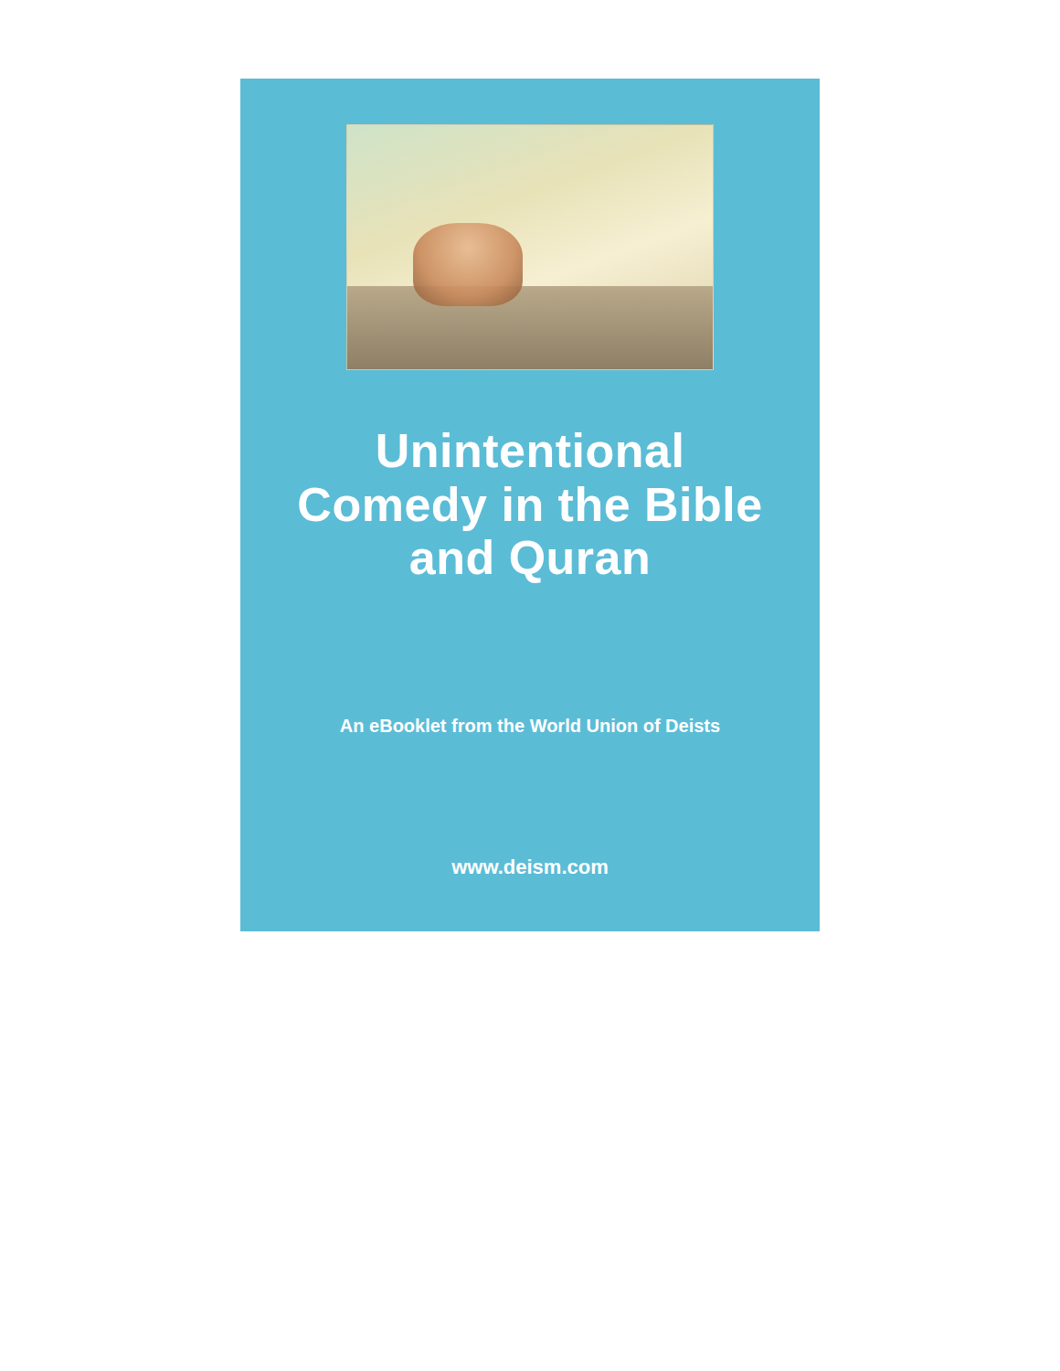Unintentional Comedy in the Bible and Quran
An eBooklet from the World Union of Deists
www.deism.com